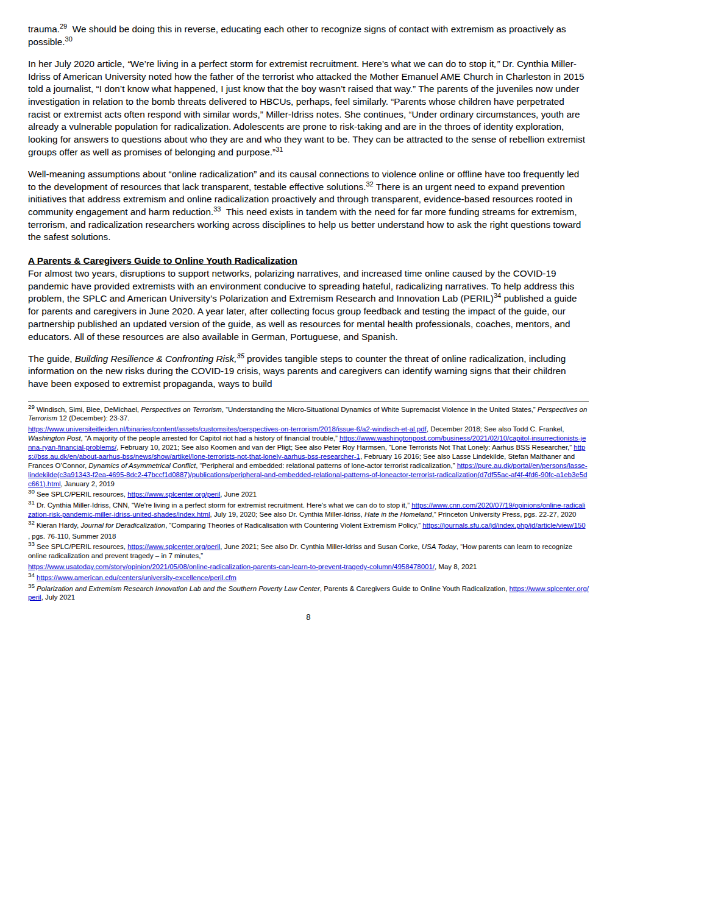trauma.29 We should be doing this in reverse, educating each other to recognize signs of contact with extremism as proactively as possible.30
In her July 2020 article, “We’re living in a perfect storm for extremist recruitment. Here’s what we can do to stop it,” Dr. Cynthia Miller-Idriss of American University noted how the father of the terrorist who attacked the Mother Emanuel AME Church in Charleston in 2015 told a journalist, “I don’t know what happened, I just know that the boy wasn’t raised that way.” The parents of the juveniles now under investigation in relation to the bomb threats delivered to HBCUs, perhaps, feel similarly. “Parents whose children have perpetrated racist or extremist acts often respond with similar words,” Miller-Idriss notes. She continues, “Under ordinary circumstances, youth are already a vulnerable population for radicalization. Adolescents are prone to risk-taking and are in the throes of identity exploration, looking for answers to questions about who they are and who they want to be. They can be attracted to the sense of rebellion extremist groups offer as well as promises of belonging and purpose.”31
Well-meaning assumptions about “online radicalization” and its causal connections to violence online or offline have too frequently led to the development of resources that lack transparent, testable effective solutions.32 There is an urgent need to expand prevention initiatives that address extremism and online radicalization proactively and through transparent, evidence-based resources rooted in community engagement and harm reduction.33 This need exists in tandem with the need for far more funding streams for extremism, terrorism, and radicalization researchers working across disciplines to help us better understand how to ask the right questions toward the safest solutions.
A Parents & Caregivers Guide to Online Youth Radicalization
For almost two years, disruptions to support networks, polarizing narratives, and increased time online caused by the COVID-19 pandemic have provided extremists with an environment conducive to spreading hateful, radicalizing narratives. To help address this problem, the SPLC and American University’s Polarization and Extremism Research and Innovation Lab (PERIL)34 published a guide for parents and caregivers in June 2020. A year later, after collecting focus group feedback and testing the impact of the guide, our partnership published an updated version of the guide, as well as resources for mental health professionals, coaches, mentors, and educators. All of these resources are also available in German, Portuguese, and Spanish.
The guide, Building Resilience & Confronting Risk,35 provides tangible steps to counter the threat of online radicalization, including information on the new risks during the COVID-19 crisis, ways parents and caregivers can identify warning signs that their children have been exposed to extremist propaganda, ways to build
29 Windisch, Simi, Blee, DeMichael, Perspectives on Terrorism, “Understanding the Micro-Situational Dynamics of White Supremacist Violence in the United States,” Perspectives on Terrorism 12 (December): 23-37.
https://www.universiteitleiden.nl/binaries/content/assets/customsites/perspectives-on-terrorism/2018/issue-6/a2-windisch-et-al.pdf, December 2018; See also Todd C. Frankel, Washington Post, “A majority of the people arrested for Capitol riot had a history of financial trouble,” https://www.washingtonpost.com/business/2021/02/10/capitol-insurrectionists-jenna-ryan-financial-problems/, February 10, 2021; See also Koomen and van der Pligt; See also Peter Roy Harmsen, “Lone Terrorists Not That Lonely: Aarhus BSS Researcher,” https://bss.au.dk/en/about-aarhus-bss/news/show/artikel/lone-terrorists-not-that-lonely-aarhus-bss-researcher-1, February 16 2016; See also Lasse Lindekilde, Stefan Malthaner and Frances O’Connor, Dynamics of Asymmetrical Conflict, “Peripheral and embedded: relational patterns of lone-actor terrorist radicalization,” https://pure.au.dk/portal/en/persons/lasse-lindekilde(c3a91343-f2ea-4695-8dc2-47bccf1d0887)/publications/peripheral-and-embedded-relational-patterns-of-loneactor-terrorist-radicalization(d7df55ac-af4f-4fd6-90fc-a1eb3e5dc661).html, January 2, 2019
30 See SPLC/PERIL resources, https://www.splcenter.org/peril, June 2021
31 Dr. Cynthia Miller-Idriss, CNN, “We're living in a perfect storm for extremist recruitment. Here's what we can do to stop it,” https://www.cnn.com/2020/07/19/opinions/online-radicalization-risk-pandemic-miller-idriss-united-shades/index.html, July 19, 2020; See also Dr. Cynthia Miller-Idriss, Hate in the Homeland,” Princeton University Press, pgs. 22-27, 2020
32 Kieran Hardy, Journal for Deradicalization, “Comparing Theories of Radicalisation with Countering Violent Extremism Policy,” https://journals.sfu.ca/jd/index.php/jd/article/view/150
, pgs. 76-110, Summer 2018
33 See SPLC/PERIL resources, https://www.splcenter.org/peril, June 2021; See also Dr. Cynthia Miller-Idriss and Susan Corke, USA Today, “How parents can learn to recognize online radicalization and prevent tragedy – in 7 minutes,”
https://www.usatoday.com/story/opinion/2021/05/08/online-radicalization-parents-can-learn-to-prevent-tragedy-column/4958478001/, May 8, 2021
34 https://www.american.edu/centers/university-excellence/peril.cfm
35 Polarization and Extremism Research Innovation Lab and the Southern Poverty Law Center, Parents & Caregivers Guide to Online Youth Radicalization, https://www.splcenter.org/peril, July 2021
8